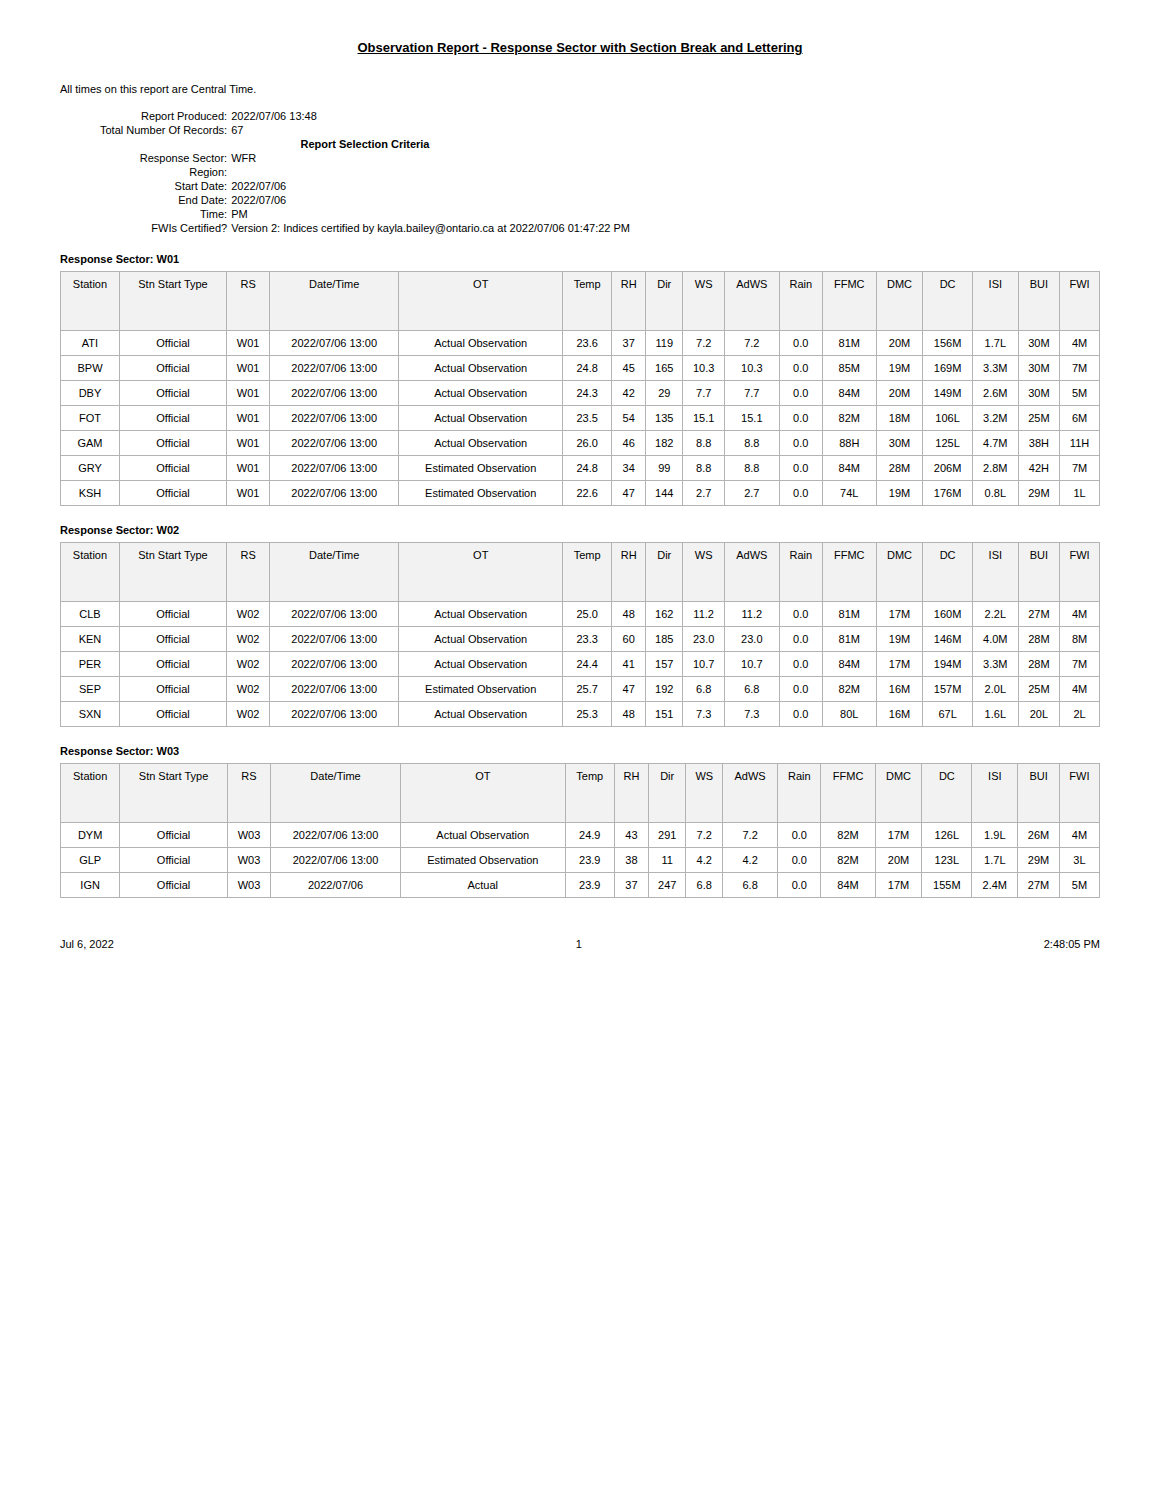Observation Report - Response Sector with Section Break and Lettering
All times on this report are Central Time.
| Report Produced: | 2022/07/06 13:48 |
| Total Number Of Records: | 67 |
| Report Selection Criteria |
| Response Sector: | WFR |
| Region: | |
| Start Date: | 2022/07/06 |
| End Date: | 2022/07/06 |
| Time: | PM |
| FWIs Certified? | Version 2: Indices certified by kayla.bailey@ontario.ca at 2022/07/06 01:47:22 PM |
Response Sector: W01
| Station | Stn Start Type | RS | Date/Time | OT | Temp | RH | Dir | WS | AdWS | Rain | FFMC | DMC | DC | ISI | BUI | FWI |
| --- | --- | --- | --- | --- | --- | --- | --- | --- | --- | --- | --- | --- | --- | --- | --- | --- |
| ATI | Official | W01 | 2022/07/06 13:00 | Actual Observation | 23.6 | 37 | 119 | 7.2 | 7.2 | 0.0 | 81M | 20M | 156M | 1.7L | 30M | 4M |
| BPW | Official | W01 | 2022/07/06 13:00 | Actual Observation | 24.8 | 45 | 165 | 10.3 | 10.3 | 0.0 | 85M | 19M | 169M | 3.3M | 30M | 7M |
| DBY | Official | W01 | 2022/07/06 13:00 | Actual Observation | 24.3 | 42 | 29 | 7.7 | 7.7 | 0.0 | 84M | 20M | 149M | 2.6M | 30M | 5M |
| FOT | Official | W01 | 2022/07/06 13:00 | Actual Observation | 23.5 | 54 | 135 | 15.1 | 15.1 | 0.0 | 82M | 18M | 106L | 3.2M | 25M | 6M |
| GAM | Official | W01 | 2022/07/06 13:00 | Actual Observation | 26.0 | 46 | 182 | 8.8 | 8.8 | 0.0 | 88H | 30M | 125L | 4.7M | 38H | 11H |
| GRY | Official | W01 | 2022/07/06 13:00 | Estimated Observation | 24.8 | 34 | 99 | 8.8 | 8.8 | 0.0 | 84M | 28M | 206M | 2.8M | 42H | 7M |
| KSH | Official | W01 | 2022/07/06 13:00 | Estimated Observation | 22.6 | 47 | 144 | 2.7 | 2.7 | 0.0 | 74L | 19M | 176M | 0.8L | 29M | 1L |
Response Sector: W02
| Station | Stn Start Type | RS | Date/Time | OT | Temp | RH | Dir | WS | AdWS | Rain | FFMC | DMC | DC | ISI | BUI | FWI |
| --- | --- | --- | --- | --- | --- | --- | --- | --- | --- | --- | --- | --- | --- | --- | --- | --- |
| CLB | Official | W02 | 2022/07/06 13:00 | Actual Observation | 25.0 | 48 | 162 | 11.2 | 11.2 | 0.0 | 81M | 17M | 160M | 2.2L | 27M | 4M |
| KEN | Official | W02 | 2022/07/06 13:00 | Actual Observation | 23.3 | 60 | 185 | 23.0 | 23.0 | 0.0 | 81M | 19M | 146M | 4.0M | 28M | 8M |
| PER | Official | W02 | 2022/07/06 13:00 | Actual Observation | 24.4 | 41 | 157 | 10.7 | 10.7 | 0.0 | 84M | 17M | 194M | 3.3M | 28M | 7M |
| SEP | Official | W02 | 2022/07/06 13:00 | Estimated Observation | 25.7 | 47 | 192 | 6.8 | 6.8 | 0.0 | 82M | 16M | 157M | 2.0L | 25M | 4M |
| SXN | Official | W02 | 2022/07/06 13:00 | Actual Observation | 25.3 | 48 | 151 | 7.3 | 7.3 | 0.0 | 80L | 16M | 67L | 1.6L | 20L | 2L |
Response Sector: W03
| Station | Stn Start Type | RS | Date/Time | OT | Temp | RH | Dir | WS | AdWS | Rain | FFMC | DMC | DC | ISI | BUI | FWI |
| --- | --- | --- | --- | --- | --- | --- | --- | --- | --- | --- | --- | --- | --- | --- | --- | --- |
| DYM | Official | W03 | 2022/07/06 13:00 | Actual Observation | 24.9 | 43 | 291 | 7.2 | 7.2 | 0.0 | 82M | 17M | 126L | 1.9L | 26M | 4M |
| GLP | Official | W03 | 2022/07/06 13:00 | Estimated Observation | 23.9 | 38 | 11 | 4.2 | 4.2 | 0.0 | 82M | 20M | 123L | 1.7L | 29M | 3L |
| IGN | Official | W03 | 2022/07/06 | Actual | 23.9 | 37 | 247 | 6.8 | 6.8 | 0.0 | 84M | 17M | 155M | 2.4M | 27M | 5M |
Jul 6, 2022
1
2:48:05 PM